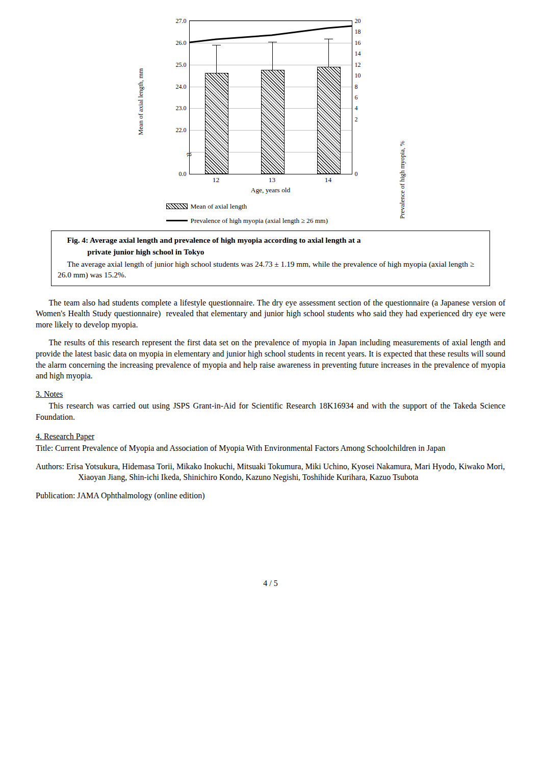Mean of axial length, mm
Prevalence of high myopia, %
27.0
26.0
25.0
24.0
23.0
22.0
0.0
20
18
16
14
12
10
8
6
4
2
0
≈
12
13
14
Age, years old
Mean of axial length
Prevalence of high myopia (axial length ≥ 26 mm)
Fig. 4: Average axial length and prevalence of high myopia according to axial length at a
private junior high school in Tokyo
The average axial length of junior high school students was 24.73 ± 1.19 mm, while the prevalence of high myopia (axial length ≥ 26.0 mm) was 15.2%.
The team also had students complete a lifestyle questionnaire. The dry eye assessment section of the questionnaire (a Japanese version of Women's Health Study questionnaire) revealed that elementary and junior high school students who said they had experienced dry eye were more likely to develop myopia.
The results of this research represent the first data set on the prevalence of myopia in Japan including measurements of axial length and provide the latest basic data on myopia in elementary and junior high school students in recent years. It is expected that these results will sound the alarm concerning the increasing prevalence of myopia and help raise awareness in preventing future increases in the prevalence of myopia and high myopia.
3. Notes
This research was carried out using JSPS Grant-in-Aid for Scientific Research 18K16934 and with the support of the Takeda Science Foundation.
4. Research Paper
Title: Current Prevalence of Myopia and Association of Myopia With Environmental Factors Among Schoolchildren in Japan
Authors: Erisa Yotsukura, Hidemasa Torii, Mikako Inokuchi, Mitsuaki Tokumura, Miki Uchino, Kyosei Nakamura, Mari Hyodo, Kiwako Mori, Xiaoyan Jiang, Shin-ichi Ikeda, Shinichiro Kondo, Kazuno Negishi, Toshihide Kurihara, Kazuo Tsubota
Publication: JAMA Ophthalmology (online edition)
4 / 5